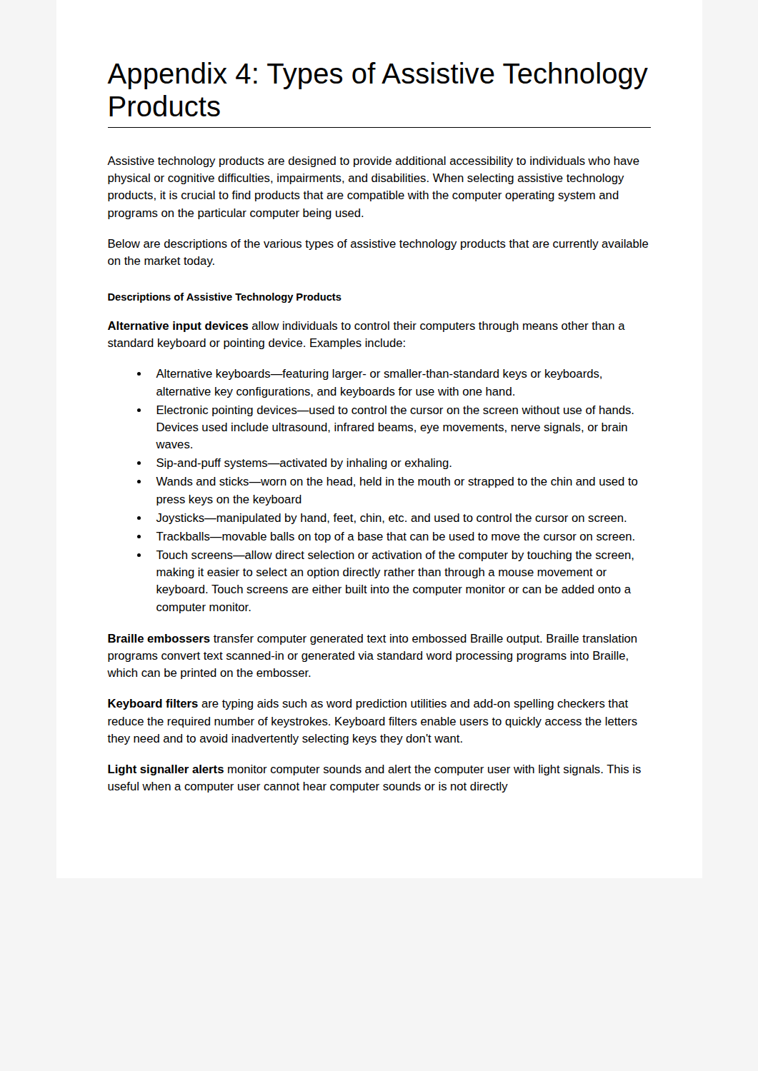Appendix 4: Types of Assistive Technology Products
Assistive technology products are designed to provide additional accessibility to individuals who have physical or cognitive difficulties, impairments, and disabilities. When selecting assistive technology products, it is crucial to find products that are compatible with the computer operating system and programs on the particular computer being used.
Below are descriptions of the various types of assistive technology products that are currently available on the market today.
Descriptions of Assistive Technology Products
Alternative input devices allow individuals to control their computers through means other than a standard keyboard or pointing device. Examples include:
Alternative keyboards—featuring larger- or smaller-than-standard keys or keyboards, alternative key configurations, and keyboards for use with one hand.
Electronic pointing devices—used to control the cursor on the screen without use of hands. Devices used include ultrasound, infrared beams, eye movements, nerve signals, or brain waves.
Sip-and-puff systems—activated by inhaling or exhaling.
Wands and sticks—worn on the head, held in the mouth or strapped to the chin and used to press keys on the keyboard
Joysticks—manipulated by hand, feet, chin, etc. and used to control the cursor on screen.
Trackballs—movable balls on top of a base that can be used to move the cursor on screen.
Touch screens—allow direct selection or activation of the computer by touching the screen, making it easier to select an option directly rather than through a mouse movement or keyboard. Touch screens are either built into the computer monitor or can be added onto a computer monitor.
Braille embossers transfer computer generated text into embossed Braille output. Braille translation programs convert text scanned-in or generated via standard word processing programs into Braille, which can be printed on the embosser.
Keyboard filters are typing aids such as word prediction utilities and add-on spelling checkers that reduce the required number of keystrokes. Keyboard filters enable users to quickly access the letters they need and to avoid inadvertently selecting keys they don't want.
Light signaller alerts monitor computer sounds and alert the computer user with light signals. This is useful when a computer user cannot hear computer sounds or is not directly